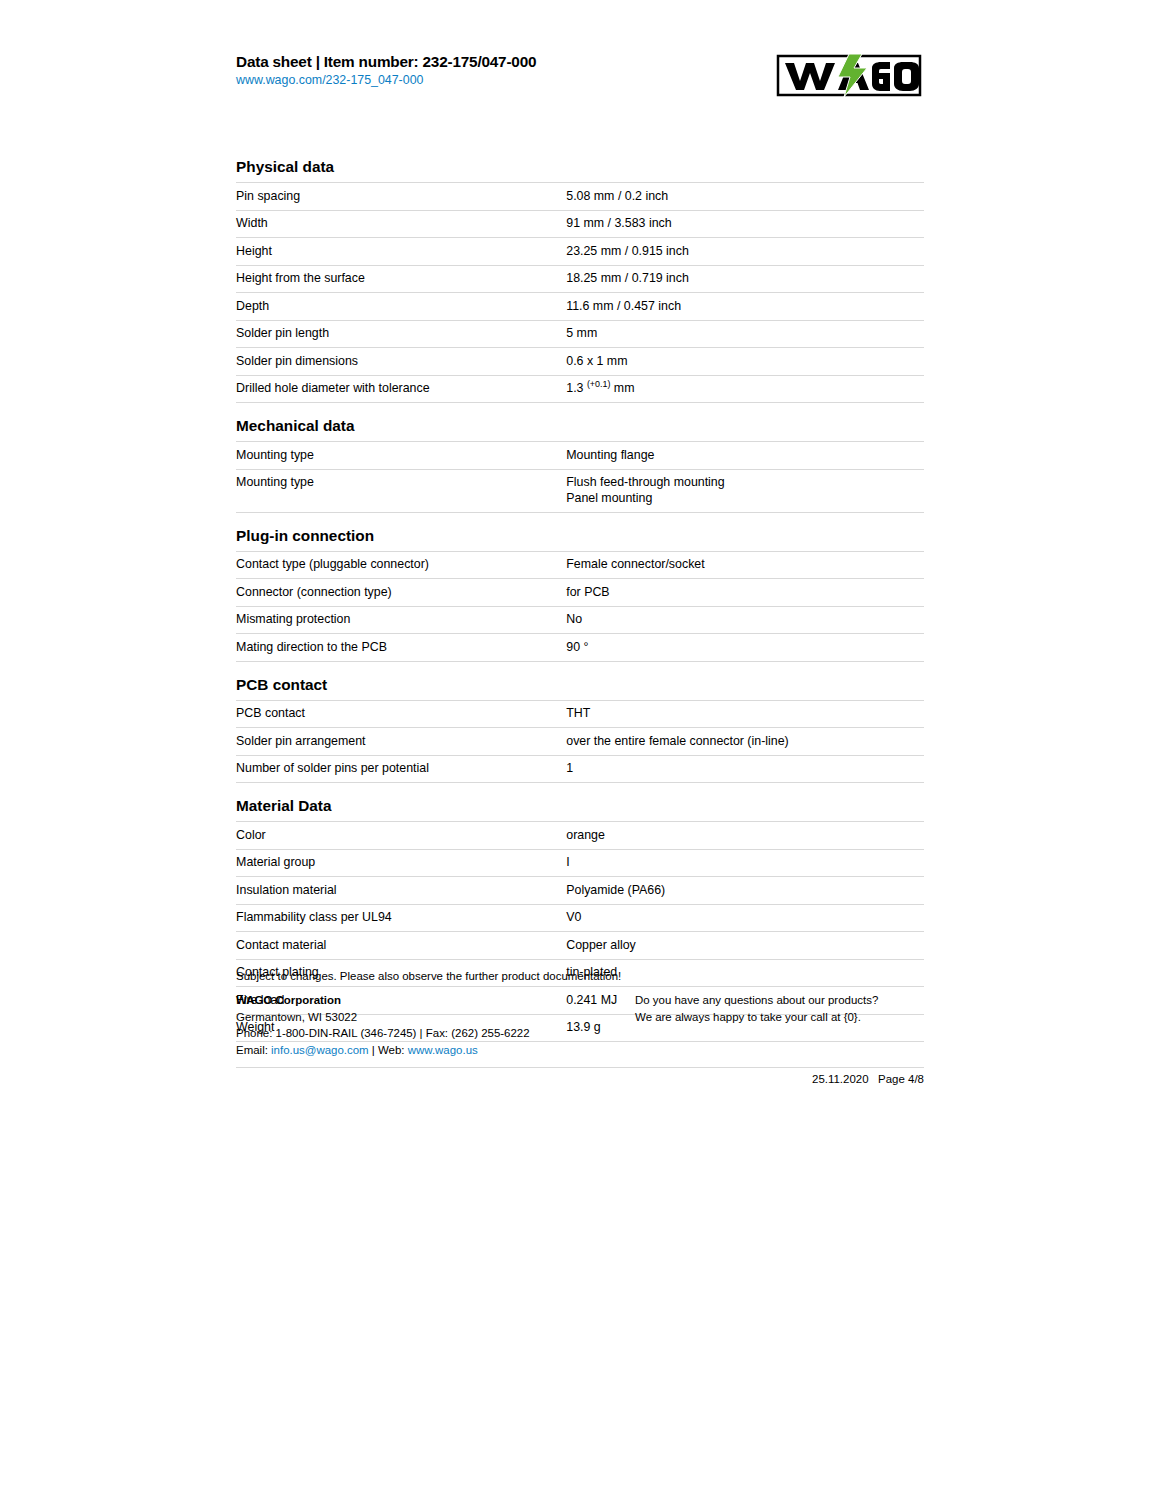Data sheet | Item number: 232-175/047-000
www.wago.com/232-175_047-000
Physical data
| Pin spacing | 5.08 mm / 0.2 inch |
| Width | 91 mm / 3.583 inch |
| Height | 23.25 mm / 0.915 inch |
| Height from the surface | 18.25 mm / 0.719 inch |
| Depth | 11.6 mm / 0.457 inch |
| Solder pin length | 5 mm |
| Solder pin dimensions | 0.6 x 1 mm |
| Drilled hole diameter with tolerance | 1.3 (+0.1) mm |
Mechanical data
| Mounting type | Mounting flange |
| Mounting type | Flush feed-through mounting Panel mounting |
Plug-in connection
| Contact type (pluggable connector) | Female connector/socket |
| Connector (connection type) | for PCB |
| Mismating protection | No |
| Mating direction to the PCB | 90 ° |
PCB contact
| PCB contact | THT |
| Solder pin arrangement | over the entire female connector (in-line) |
| Number of solder pins per potential | 1 |
Material Data
| Color | orange |
| Material group | I |
| Insulation material | Polyamide (PA66) |
| Flammability class per UL94 | V0 |
| Contact material | Copper alloy |
| Contact plating | tin-plated |
| Fire load | 0.241 MJ |
| Weight | 13.9 g |
Subject to changes. Please also observe the further product documentation!
WAGO Corporation
Germantown, WI 53022
Phone: 1-800-DIN-RAIL (346-7245) | Fax: (262) 255-6222
Email: info.us@wago.com | Web: www.wago.us
Do you have any questions about our products?
We are always happy to take your call at {0}.
25.11.2020 Page 4/8